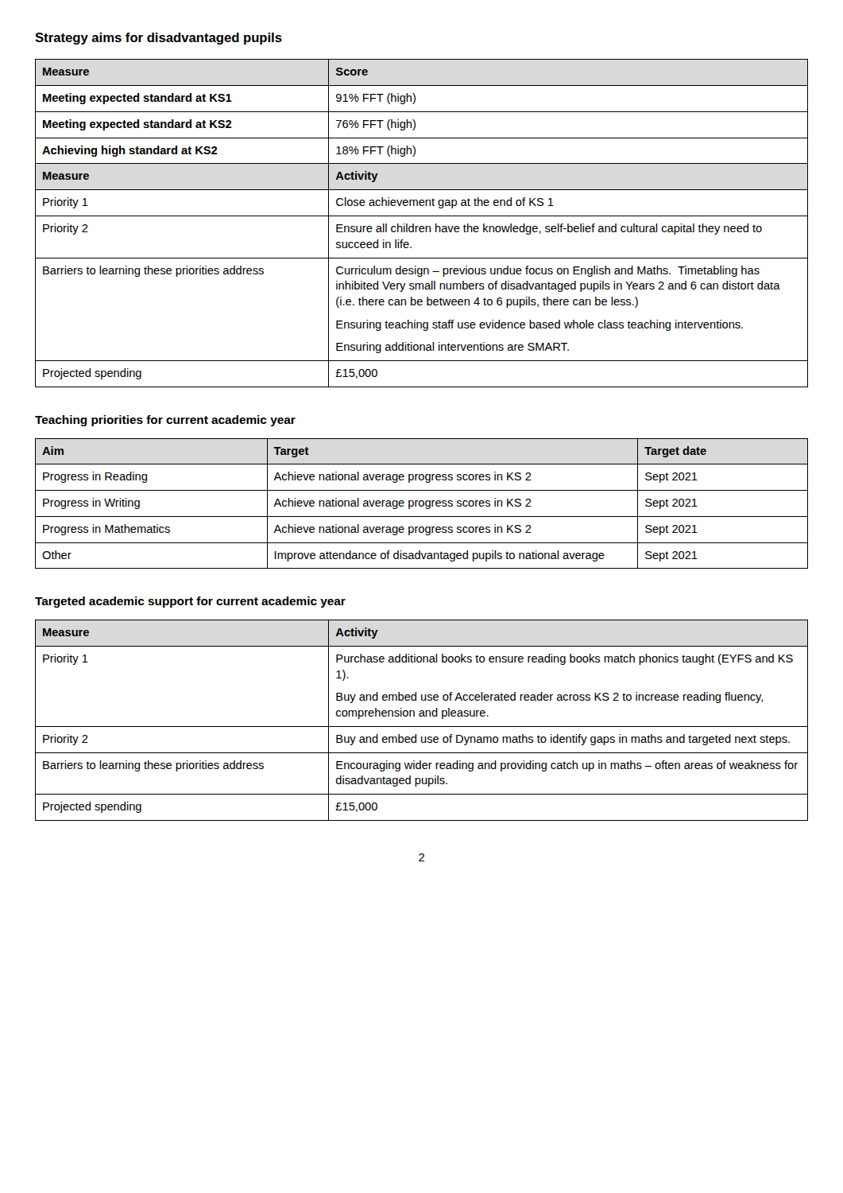Strategy aims for disadvantaged pupils
| Measure | Score |
| --- | --- |
| Meeting expected standard at KS1 | 91% FFT (high) |
| Meeting expected standard at KS2 | 76% FFT (high) |
| Achieving high standard at KS2 | 18% FFT (high) |
| Measure | Activity |
| Priority 1 | Close achievement gap at the end of KS 1 |
| Priority 2 | Ensure all children have the knowledge, self-belief and cultural capital they need to succeed in life. |
| Barriers to learning these priorities address | Curriculum design – previous undue focus on English and Maths. Timetabling has inhibited Very small numbers of disadvantaged pupils in Years 2 and 6 can distort data (i.e. there can be between 4 to 6 pupils, there can be less.) Ensuring teaching staff use evidence based whole class teaching interventions. Ensuring additional interventions are SMART. |
| Projected spending | £15,000 |
Teaching priorities for current academic year
| Aim | Target | Target date |
| --- | --- | --- |
| Progress in Reading | Achieve national average progress scores in KS 2 | Sept 2021 |
| Progress in Writing | Achieve national average progress scores in KS 2 | Sept 2021 |
| Progress in Mathematics | Achieve national average progress scores in KS 2 | Sept 2021 |
| Other | Improve attendance of disadvantaged pupils to national average | Sept 2021 |
Targeted academic support for current academic year
| Measure | Activity |
| --- | --- |
| Priority 1 | Purchase additional books to ensure reading books match phonics taught (EYFS and KS 1). Buy and embed use of Accelerated reader across KS 2 to increase reading fluency, comprehension and pleasure. |
| Priority 2 | Buy and embed use of Dynamo maths to identify gaps in maths and targeted next steps. |
| Barriers to learning these priorities address | Encouraging wider reading and providing catch up in maths – often areas of weakness for disadvantaged pupils. |
| Projected spending | £15,000 |
2